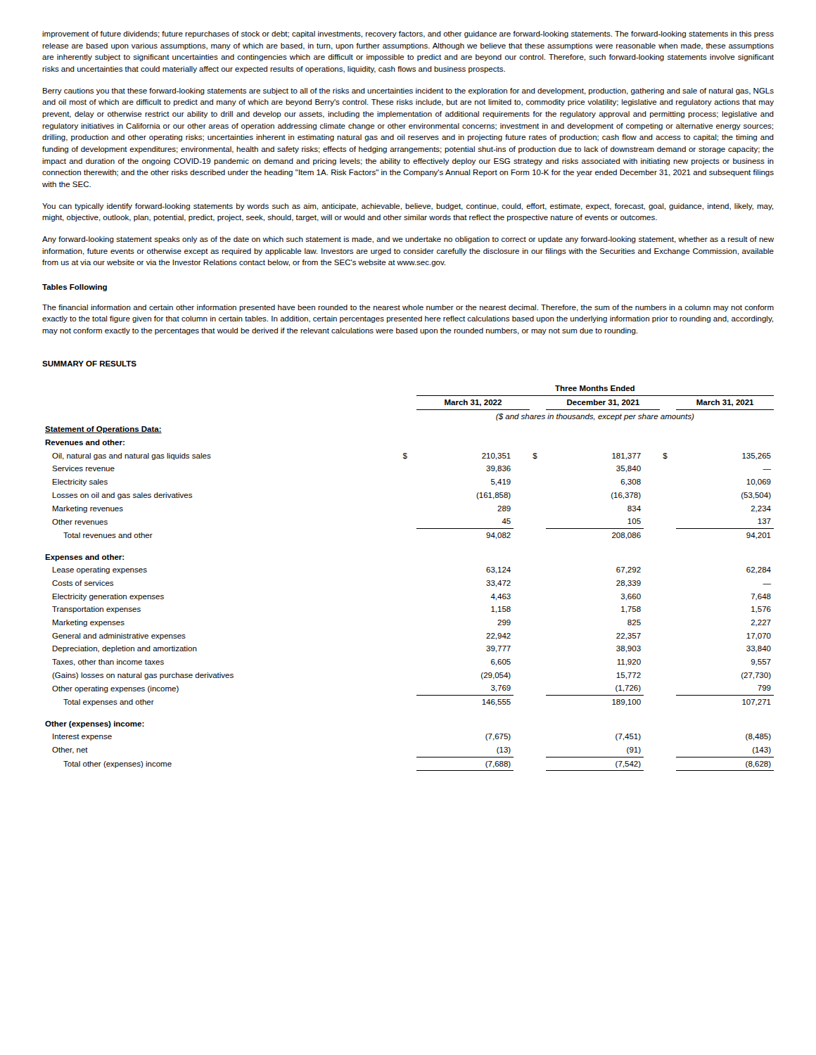improvement of future dividends; future repurchases of stock or debt; capital investments, recovery factors, and other guidance are forward-looking statements. The forward-looking statements in this press release are based upon various assumptions, many of which are based, in turn, upon further assumptions. Although we believe that these assumptions were reasonable when made, these assumptions are inherently subject to significant uncertainties and contingencies which are difficult or impossible to predict and are beyond our control. Therefore, such forward-looking statements involve significant risks and uncertainties that could materially affect our expected results of operations, liquidity, cash flows and business prospects.
Berry cautions you that these forward-looking statements are subject to all of the risks and uncertainties incident to the exploration for and development, production, gathering and sale of natural gas, NGLs and oil most of which are difficult to predict and many of which are beyond Berry's control. These risks include, but are not limited to, commodity price volatility; legislative and regulatory actions that may prevent, delay or otherwise restrict our ability to drill and develop our assets, including the implementation of additional requirements for the regulatory approval and permitting process; legislative and regulatory initiatives in California or our other areas of operation addressing climate change or other environmental concerns; investment in and development of competing or alternative energy sources; drilling, production and other operating risks; uncertainties inherent in estimating natural gas and oil reserves and in projecting future rates of production; cash flow and access to capital; the timing and funding of development expenditures; environmental, health and safety risks; effects of hedging arrangements; potential shut-ins of production due to lack of downstream demand or storage capacity; the impact and duration of the ongoing COVID-19 pandemic on demand and pricing levels; the ability to effectively deploy our ESG strategy and risks associated with initiating new projects or business in connection therewith; and the other risks described under the heading "Item 1A. Risk Factors" in the Company's Annual Report on Form 10-K for the year ended December 31, 2021 and subsequent filings with the SEC.
You can typically identify forward-looking statements by words such as aim, anticipate, achievable, believe, budget, continue, could, effort, estimate, expect, forecast, goal, guidance, intend, likely, may, might, objective, outlook, plan, potential, predict, project, seek, should, target, will or would and other similar words that reflect the prospective nature of events or outcomes.
Any forward-looking statement speaks only as of the date on which such statement is made, and we undertake no obligation to correct or update any forward-looking statement, whether as a result of new information, future events or otherwise except as required by applicable law. Investors are urged to consider carefully the disclosure in our filings with the Securities and Exchange Commission, available from us at via our website or via the Investor Relations contact below, or from the SEC's website at www.sec.gov.
Tables Following
The financial information and certain other information presented have been rounded to the nearest whole number or the nearest decimal. Therefore, the sum of the numbers in a column may not conform exactly to the total figure given for that column in certain tables. In addition, certain percentages presented here reflect calculations based upon the underlying information prior to rounding and, accordingly, may not conform exactly to the percentages that would be derived if the relevant calculations were based upon the rounded numbers, or may not sum due to rounding.
SUMMARY OF RESULTS
| | | Three Months Ended |
| | | March 31, 2022 | | December 31, 2021 | | March 31, 2021 |
| | | ($ and shares in thousands, except per share amounts) |
| Statement of Operations Data: | |
| Revenues and other: | |
| Oil, natural gas and natural gas liquids sales | $ | 210,351 | | $ | 181,377 | | $ | 135,265 |
| Services revenue | | 39,836 | | | 35,840 | | | — |
| Electricity sales | | 5,419 | | | 6,308 | | | 10,069 |
| Losses on oil and gas sales derivatives | | (161,858) | | | (16,378) | | | (53,504) |
| Marketing revenues | | 289 | | | 834 | | | 2,234 |
| Other revenues | | 45 | | | 105 | | | 137 |
| Total revenues and other | | 94,082 | | | 208,086 | | | 94,201 |
| Expenses and other: | |
| Lease operating expenses | | 63,124 | | | 67,292 | | | 62,284 |
| Costs of services | | 33,472 | | | 28,339 | | | — |
| Electricity generation expenses | | 4,463 | | | 3,660 | | | 7,648 |
| Transportation expenses | | 1,158 | | | 1,758 | | | 1,576 |
| Marketing expenses | | 299 | | | 825 | | | 2,227 |
| General and administrative expenses | | 22,942 | | | 22,357 | | | 17,070 |
| Depreciation, depletion and amortization | | 39,777 | | | 38,903 | | | 33,840 |
| Taxes, other than income taxes | | 6,605 | | | 11,920 | | | 9,557 |
| (Gains) losses on natural gas purchase derivatives | | (29,054) | | | 15,772 | | | (27,730) |
| Other operating expenses (income) | | 3,769 | | | (1,726) | | | 799 |
| Total expenses and other | | 146,555 | | | 189,100 | | | 107,271 |
| Other (expenses) income: | |
| Interest expense | | (7,675) | | | (7,451) | | | (8,485) |
| Other, net | | (13) | | | (91) | | | (143) |
| Total other (expenses) income | | (7,688) | | | (7,542) | | | (8,628) |